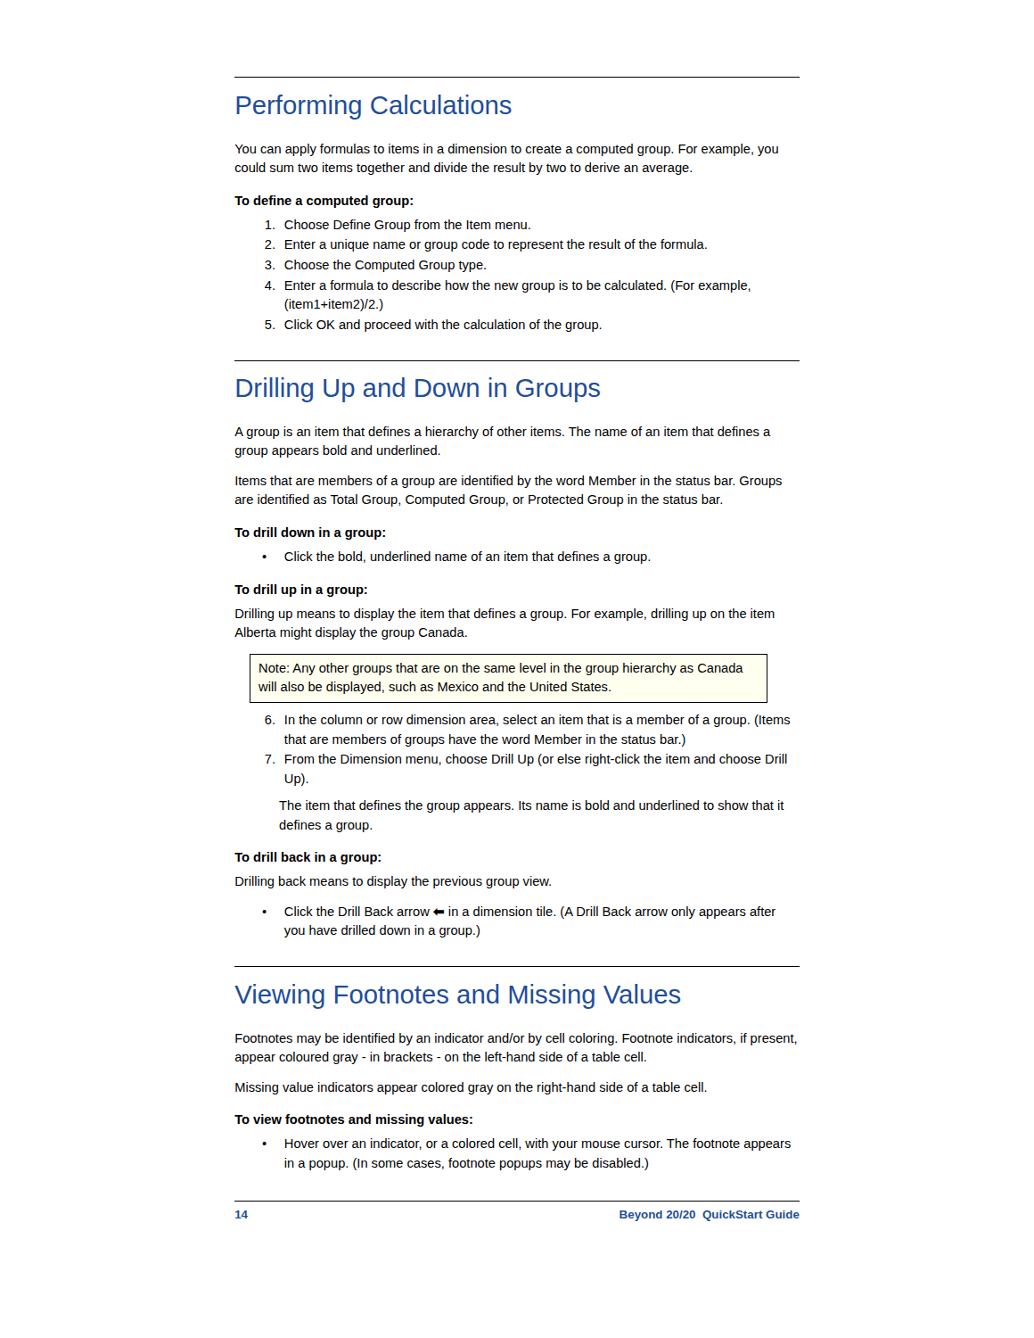Performing Calculations
You can apply formulas to items in a dimension to create a computed group. For example, you could sum two items together and divide the result by two to derive an average.
To define a computed group:
Choose Define Group from the Item menu.
Enter a unique name or group code to represent the result of the formula.
Choose the Computed Group type.
Enter a formula to describe how the new group is to be calculated. (For example, (item1+item2)/2.)
Click OK and proceed with the calculation of the group.
Drilling Up and Down in Groups
A group is an item that defines a hierarchy of other items. The name of an item that defines a group appears bold and underlined.
Items that are members of a group are identified by the word Member in the status bar. Groups are identified as Total Group, Computed Group, or Protected Group in the status bar.
To drill down in a group:
Click the bold, underlined name of an item that defines a group.
To drill up in a group:
Drilling up means to display the item that defines a group. For example, drilling up on the item Alberta might display the group Canada.
Note: Any other groups that are on the same level in the group hierarchy as Canada will also be displayed, such as Mexico and the United States.
In the column or row dimension area, select an item that is a member of a group. (Items that are members of groups have the word Member in the status bar.)
From the Dimension menu, choose Drill Up (or else right-click the item and choose Drill Up).
The item that defines the group appears. Its name is bold and underlined to show that it defines a group.
To drill back in a group:
Drilling back means to display the previous group view.
Click the Drill Back arrow ⬅ in a dimension tile. (A Drill Back arrow only appears after you have drilled down in a group.)
Viewing Footnotes and Missing Values
Footnotes may be identified by an indicator and/or by cell coloring. Footnote indicators, if present, appear coloured gray - in brackets - on the left-hand side of a table cell.
Missing value indicators appear colored gray on the right-hand side of a table cell.
To view footnotes and missing values:
Hover over an indicator, or a colored cell, with your mouse cursor. The footnote appears in a popup. (In some cases, footnote popups may be disabled.)
14 Beyond 20/20 QuickStart Guide